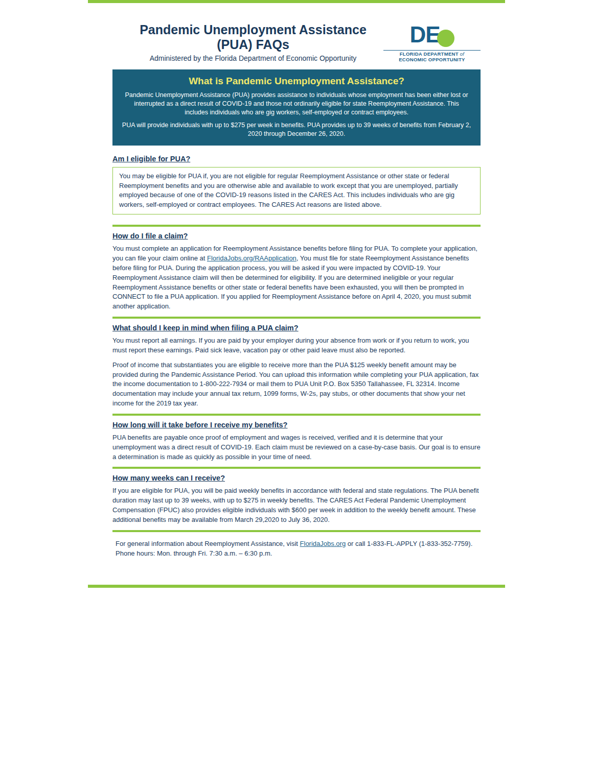Pandemic Unemployment Assistance (PUA) FAQs
Administered by the Florida Department of Economic Opportunity
DE
FLORIDA DEPARTMENT of
ECONOMIC OPPORTUNITY
What is Pandemic Unemployment Assistance?
Pandemic Unemployment Assistance (PUA) provides assistance to individuals whose employment has been either lost or interrupted as a direct result of COVID-19 and those not ordinarily eligible for state Reemployment Assistance. This includes individuals who are gig workers, self-employed or contract employees.
PUA will provide individuals with up to $275 per week in benefits. PUA provides up to 39 weeks of benefits from February 2, 2020 through December 26, 2020.
Am I eligible for PUA?
You may be eligible for PUA if, you are not eligible for regular Reemployment Assistance or other state or federal Reemployment benefits and you are otherwise able and available to work except that you are unemployed, partially employed because of one of the COVID-19 reasons listed in the CARES Act. This includes individuals who are gig workers, self-employed or contract employees. The CARES Act reasons are listed above.
How do I file a claim?
You must complete an application for Reemployment Assistance benefits before filing for PUA. To complete your application, you can file your claim online at FloridaJobs.org/RAApplication, You must file for state Reemployment Assistance benefits before filing for PUA. During the application process, you will be asked if you were impacted by COVID-19. Your Reemployment Assistance claim will then be determined for eligibility. If you are determined ineligible or your regular Reemployment Assistance benefits or other state or federal benefits have been exhausted, you will then be prompted in CONNECT to file a PUA application. If you applied for Reemployment Assistance before on April 4, 2020, you must submit another application.
What should I keep in mind when filing a PUA claim?
You must report all earnings. If you are paid by your employer during your absence from work or if you return to work, you must report these earnings. Paid sick leave, vacation pay or other paid leave must also be reported.
Proof of income that substantiates you are eligible to receive more than the PUA $125 weekly benefit amount may be provided during the Pandemic Assistance Period. You can upload this information while completing your PUA application, fax the income documentation to 1-800-222-7934 or mail them to PUA Unit P.O. Box 5350 Tallahassee, FL 32314. Income documentation may include your annual tax return, 1099 forms, W-2s, pay stubs, or other documents that show your net income for the 2019 tax year.
How long will it take before I receive my benefits?
PUA benefits are payable once proof of employment and wages is received, verified and it is determine that your unemployment was a direct result of COVID-19. Each claim must be reviewed on a case-by-case basis. Our goal is to ensure a determination is made as quickly as possible in your time of need.
How many weeks can I receive?
If you are eligible for PUA, you will be paid weekly benefits in accordance with federal and state regulations. The PUA benefit duration may last up to 39 weeks, with up to $275 in weekly benefits. The CARES Act Federal Pandemic Unemployment Compensation (FPUC) also provides eligible individuals with $600 per week in addition to the weekly benefit amount. These additional benefits may be available from March 29,2020 to July 36, 2020.
For general information about Reemployment Assistance, visit FloridaJobs.org or call 1-833-FL-APPLY (1-833-352-7759). Phone hours: Mon. through Fri. 7:30 a.m. – 6:30 p.m.